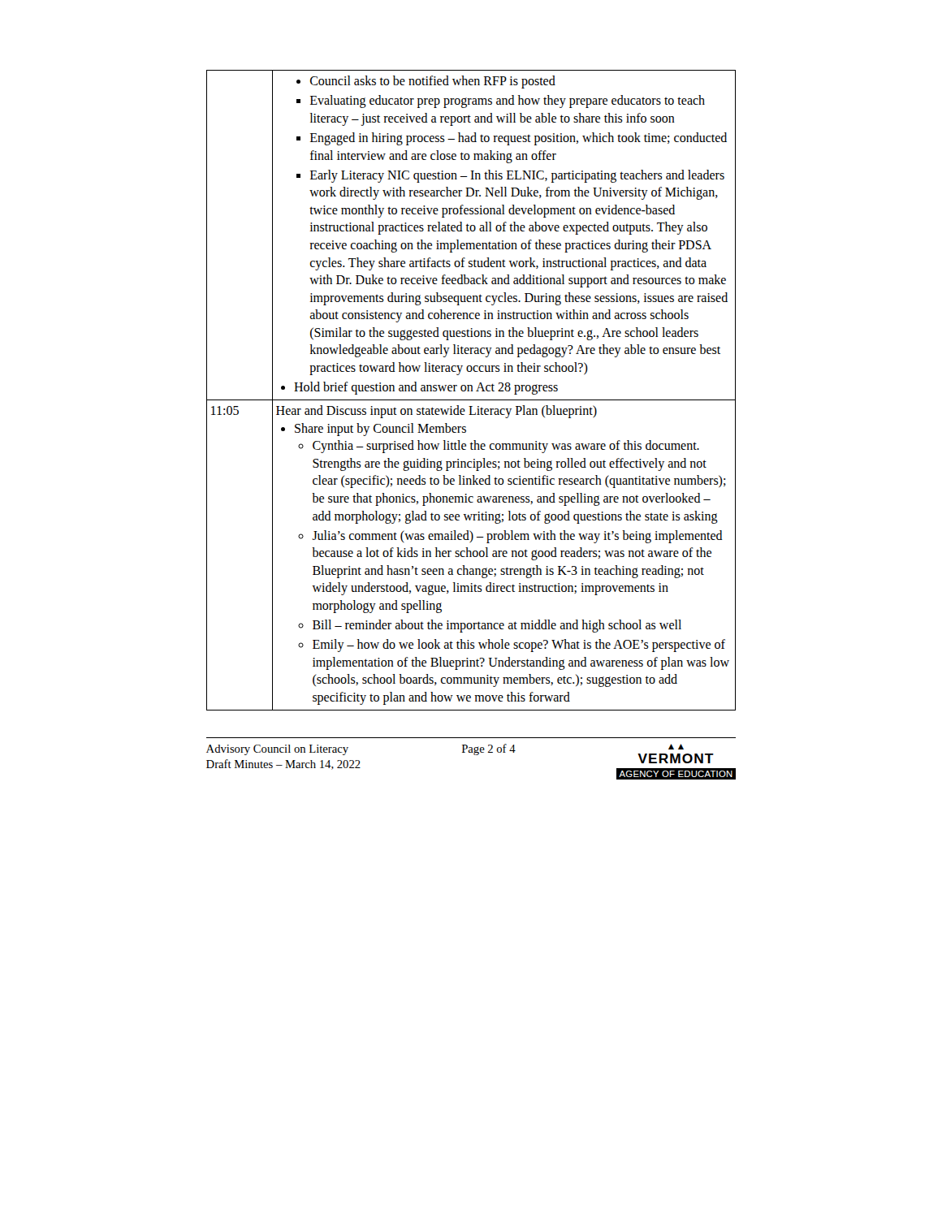| | Council asks to be notified when RFP is posted Evaluating educator prep programs and how they prepare educators to teach literacy – just received a report and will be able to share this info soon Engaged in hiring process – had to request position, which took time; conducted final interview and are close to making an offer Early Literacy NIC question – In this ELNIC, participating teachers and leaders work directly with researcher Dr. Nell Duke, from the University of Michigan, twice monthly to receive professional development on evidence-based instructional practices related to all of the above expected outputs. They also receive coaching on the implementation of these practices during their PDSA cycles. They share artifacts of student work, instructional practices, and data with Dr. Duke to receive feedback and additional support and resources to make improvements during subsequent cycles. During these sessions, issues are raised about consistency and coherence in instruction within and across schools (Similar to the suggested questions in the blueprint e.g., Are school leaders knowledgeable about early literacy and pedagogy? Are they able to ensure best practices toward how literacy occurs in their school?) Hold brief question and answer on Act 28 progress |
| 11:05 | Hear and Discuss input on statewide Literacy Plan (blueprint) Share input by Council Members Cynthia – surprised how little the community was aware of this document. Strengths are the guiding principles; not being rolled out effectively and not clear (specific); needs to be linked to scientific research (quantitative numbers); be sure that phonics, phonemic awareness, and spelling are not overlooked – add morphology; glad to see writing; lots of good questions the state is asking Julia’s comment (was emailed) – problem with the way it’s being implemented because a lot of kids in her school are not good readers; was not aware of the Blueprint and hasn’t seen a change; strength is K-3 in teaching reading; not widely understood, vague, limits direct instruction; improvements in morphology and spelling Bill – reminder about the importance at middle and high school as well Emily – how do we look at this whole scope? What is the AOE’s perspective of implementation of the Blueprint? Understanding and awareness of plan was low (schools, school boards, community members, etc.); suggestion to add specificity to plan and how we move this forward |
Advisory Council on Literacy
Draft Minutes – March 14, 2022
Page 2 of 4
▲▲
VERMONT
AGENCY OF EDUCATION